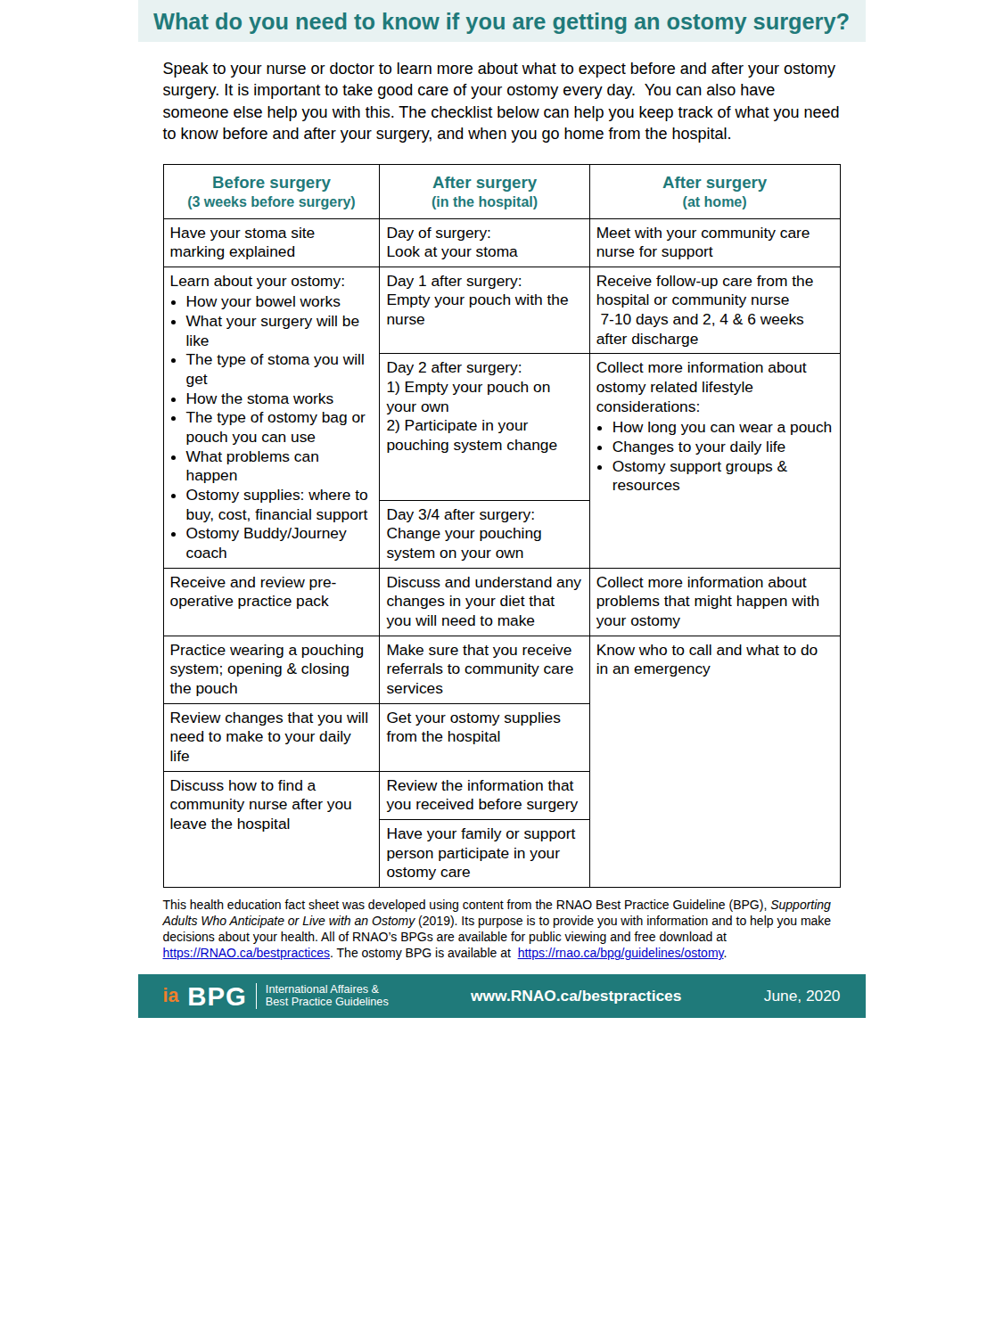What do you need to know if you are getting an ostomy surgery?
Speak to your nurse or doctor to learn more about what to expect before and after your ostomy surgery. It is important to take good care of your ostomy every day. You can also have someone else help you with this. The checklist below can help you keep track of what you need to know before and after your surgery, and when you go home from the hospital.
| Before surgery (3 weeks before surgery) | After surgery (in the hospital) | After surgery (at home) |
| --- | --- | --- |
| Have your stoma site marking explained | Day of surgery: Look at your stoma | Meet with your community care nurse for support |
| Learn about your ostomy: How your bowel works What your surgery will be like The type of stoma you will get How the stoma works The type of ostomy bag or pouch you can use What problems can happen Ostomy supplies: where to buy, cost, financial support Ostomy Buddy/Journey coach | Day 1 after surgery: Empty your pouch with the nurse | Receive follow-up care from the hospital or community nurse 7-10 days and 2, 4 & 6 weeks after discharge |
| Day 2 after surgery: 1) Empty your pouch on your own 2) Participate in your pouching system change | Collect more information about ostomy related lifestyle considerations: How long you can wear a pouch Changes to your daily life Ostomy support groups & resources |
| Day 3/4 after surgery: Change your pouching system on your own |
| Receive and review pre-operative practice pack | Discuss and understand any changes in your diet that you will need to make | Collect more information about problems that might happen with your ostomy |
| Practice wearing a pouching system; opening & closing the pouch | Make sure that you receive referrals to community care services | Know who to call and what to do in an emergency |
| Review changes that you will need to make to your daily life | Get your ostomy supplies from the hospital |
| Discuss how to find a community nurse after you leave the hospital | Review the information that you received before surgery |
| Have your family or support person participate in your ostomy care |
This health education fact sheet was developed using content from the RNAO Best Practice Guideline (BPG), Supporting Adults Who Anticipate or Live with an Ostomy (2019). Its purpose is to provide you with information and to help you make decisions about your health. All of RNAO’s BPGs are available for public viewing and free download at https://RNAO.ca/bestpractices. The ostomy BPG is available at https://rnao.ca/bpg/guidelines/ostomy.
ia BPG International Affaires &
Best Practice Guidelines
www.RNAO.ca/bestpractices
June, 2020